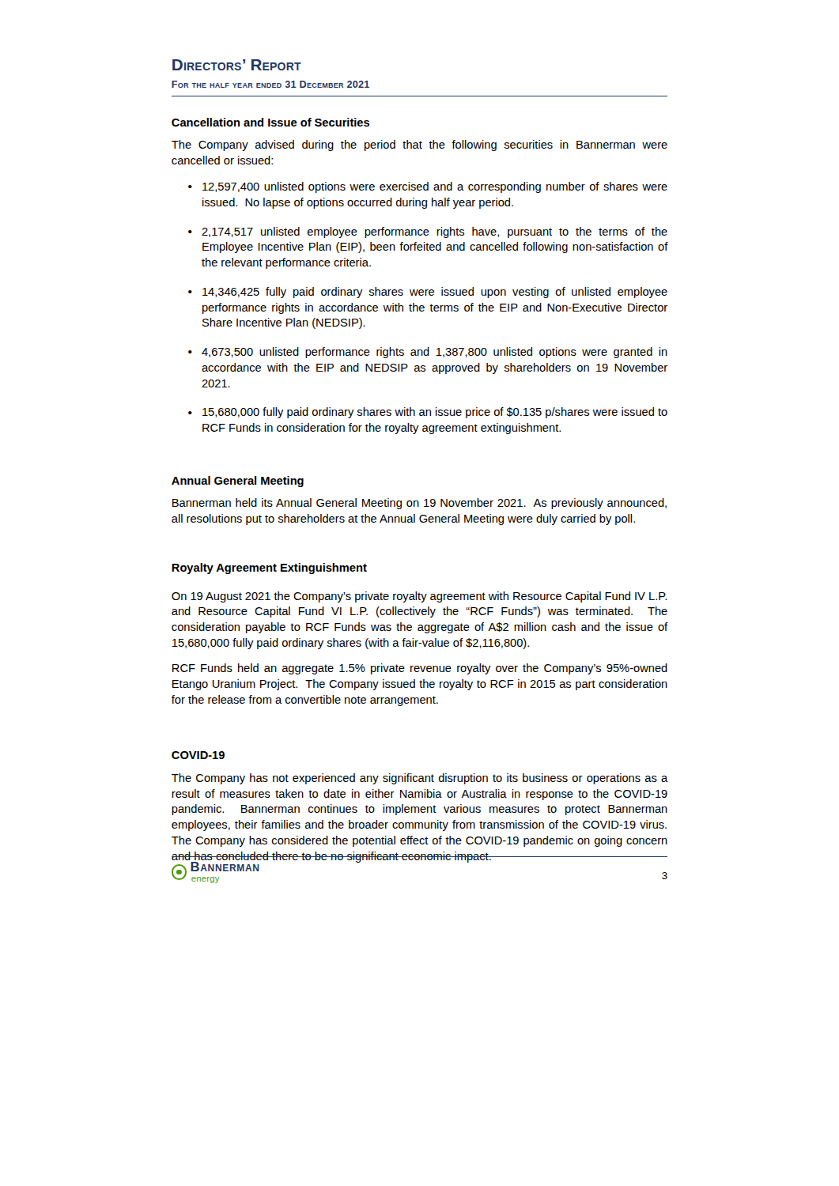Directors’ Report
For the half year ended 31 December 2021
Cancellation and Issue of Securities
The Company advised during the period that the following securities in Bannerman were cancelled or issued:
12,597,400 unlisted options were exercised and a corresponding number of shares were issued. No lapse of options occurred during half year period.
2,174,517 unlisted employee performance rights have, pursuant to the terms of the Employee Incentive Plan (EIP), been forfeited and cancelled following non-satisfaction of the relevant performance criteria.
14,346,425 fully paid ordinary shares were issued upon vesting of unlisted employee performance rights in accordance with the terms of the EIP and Non-Executive Director Share Incentive Plan (NEDSIP).
4,673,500 unlisted performance rights and 1,387,800 unlisted options were granted in accordance with the EIP and NEDSIP as approved by shareholders on 19 November 2021.
15,680,000 fully paid ordinary shares with an issue price of $0.135 p/shares were issued to RCF Funds in consideration for the royalty agreement extinguishment.
Annual General Meeting
Bannerman held its Annual General Meeting on 19 November 2021. As previously announced, all resolutions put to shareholders at the Annual General Meeting were duly carried by poll.
Royalty Agreement Extinguishment
On 19 August 2021 the Company’s private royalty agreement with Resource Capital Fund IV L.P. and Resource Capital Fund VI L.P. (collectively the “RCF Funds”) was terminated. The consideration payable to RCF Funds was the aggregate of A$2 million cash and the issue of 15,680,000 fully paid ordinary shares (with a fair-value of $2,116,800).
RCF Funds held an aggregate 1.5% private revenue royalty over the Company’s 95%-owned Etango Uranium Project. The Company issued the royalty to RCF in 2015 as part consideration for the release from a convertible note arrangement.
COVID-19
The Company has not experienced any significant disruption to its business or operations as a result of measures taken to date in either Namibia or Australia in response to the COVID-19 pandemic. Bannerman continues to implement various measures to protect Bannerman employees, their families and the broader community from transmission of the COVID-19 virus. The Company has considered the potential effect of the COVID-19 pandemic on going concern and has concluded there to be no significant economic impact.
Bannerman energy
3